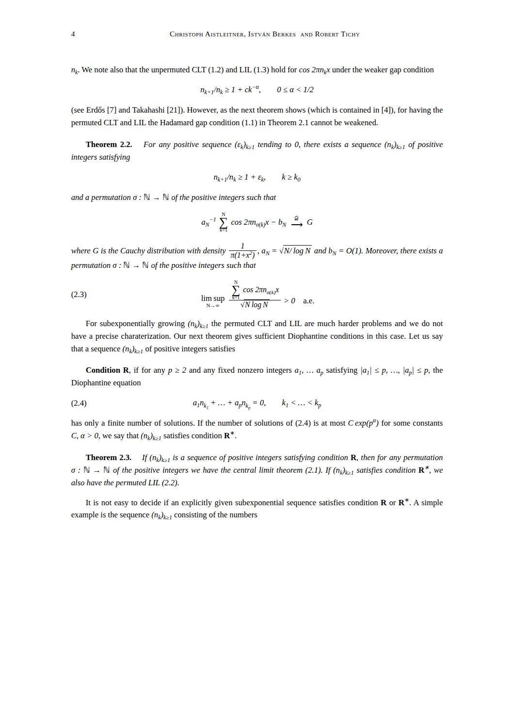4 Christoph Aistleitner, István Berkes and Robert Tichy
nk. We note also that the unpermuted CLT (1.2) and LIL (1.3) hold for cos 2πnkx under the weaker gap condition
nk+1/nk ≥ 1 + ck−α,  0 ≤ α < 1/2
(see Erdős [7] and Takahashi [21]). However, as the next theorem shows (which is contained in [4]), for having the permuted CLT and LIL the Hadamard gap condition (1.1) in Theorem 2.1 cannot be weakened.
Theorem 2.2.  For any positive sequence (εk)k≥1 tending to 0, there exists a sequence (nk)k≥1 of positive integers satisfying
nk+1/nk ≥ 1 + εk,  k ≥ k0
and a permutation σ : ℕ → ℕ of the positive integers such that
aN−1 N∑k=1 cos 2πnσ(k)x − bN 𝒟⟶ G
where G is the Cauchy distribution with density 1 π(1+x2), aN = √N/ log N and bN = O(1). Moreover, there exists a permutation σ : ℕ → ℕ of the positive integers such that
(2.3) lim sup N→∞ N∑k=1 cos 2πnσ(k)x √N log N > 0 a.e.
For subexponentially growing (nk)k≥1 the permuted CLT and LIL are much harder problems and we do not have a precise charaterization. Our next theorem gives sufficient Diophantine conditions in this case. Let us say that a sequence (nk)k≥1 of positive integers satisfies
Condition R, if for any p ≥ 2 and any fixed nonzero integers a1, … ap satisfying |a1| ≤ p, …, |ap| ≤ p, the Diophantine equation
(2.4) a1nk1 + … + apnkp = 0,  k1 < … < kp
has only a finite number of solutions. If the number of solutions of (2.4) is at most C exp(pα) for some constants C, α > 0, we say that (nk)k≥1 satisfies condition R∗.
Theorem 2.3.  If (nk)k≥1 is a sequence of positive integers satisfying condition R, then for any permutation σ : ℕ → ℕ of the positive integers we have the central limit theorem (2.1). If (nk)k≥1 satisfies condition R∗, we also have the permuted LIL (2.2).
It is not easy to decide if an explicitly given subexponential sequence satisfies condition R or R∗. A simple example is the sequence (nk)k≥1 consisting of the numbers